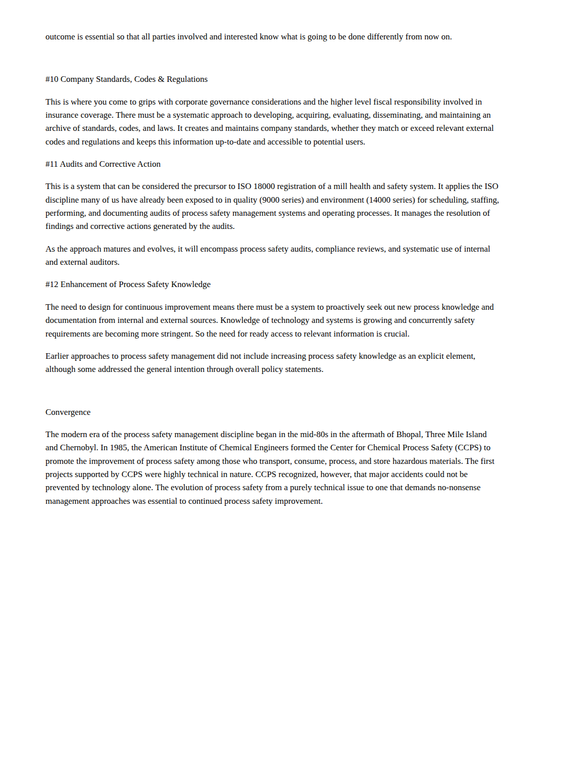outcome is essential so that all parties involved and interested know what is going to be done differently from now on.
#10 Company Standards, Codes & Regulations
This is where you come to grips with corporate governance considerations and the higher level fiscal responsibility involved in insurance coverage. There must be a systematic approach to developing, acquiring, evaluating, disseminating, and maintaining an archive of standards, codes, and laws. It creates and maintains company standards, whether they match or exceed relevant external codes and regulations and keeps this information up-to-date and accessible to potential users.
#11 Audits and Corrective Action
This is a system that can be considered the precursor to ISO 18000 registration of a mill health and safety system. It applies the ISO discipline many of us have already been exposed to in quality (9000 series) and environment (14000 series) for scheduling, staffing, performing, and documenting audits of process safety management systems and operating processes. It manages the resolution of findings and corrective actions generated by the audits.
As the approach matures and evolves, it will encompass process safety audits, compliance reviews, and systematic use of internal and external auditors.
#12 Enhancement of Process Safety Knowledge
The need to design for continuous improvement means there must be a system to proactively seek out new process knowledge and documentation from internal and external sources. Knowledge of technology and systems is growing and concurrently safety requirements are becoming more stringent. So the need for ready access to relevant information is crucial.
Earlier approaches to process safety management did not include increasing process safety knowledge as an explicit element, although some addressed the general intention through overall policy statements.
Convergence
The modern era of the process safety management discipline began in the mid-80s in the aftermath of Bhopal, Three Mile Island and Chernobyl. In 1985, the American Institute of Chemical Engineers formed the Center for Chemical Process Safety (CCPS) to promote the improvement of process safety among those who transport, consume, process, and store hazardous materials. The first projects supported by CCPS were highly technical in nature. CCPS recognized, however, that major accidents could not be prevented by technology alone. The evolution of process safety from a purely technical issue to one that demands no-nonsense management approaches was essential to continued process safety improvement.